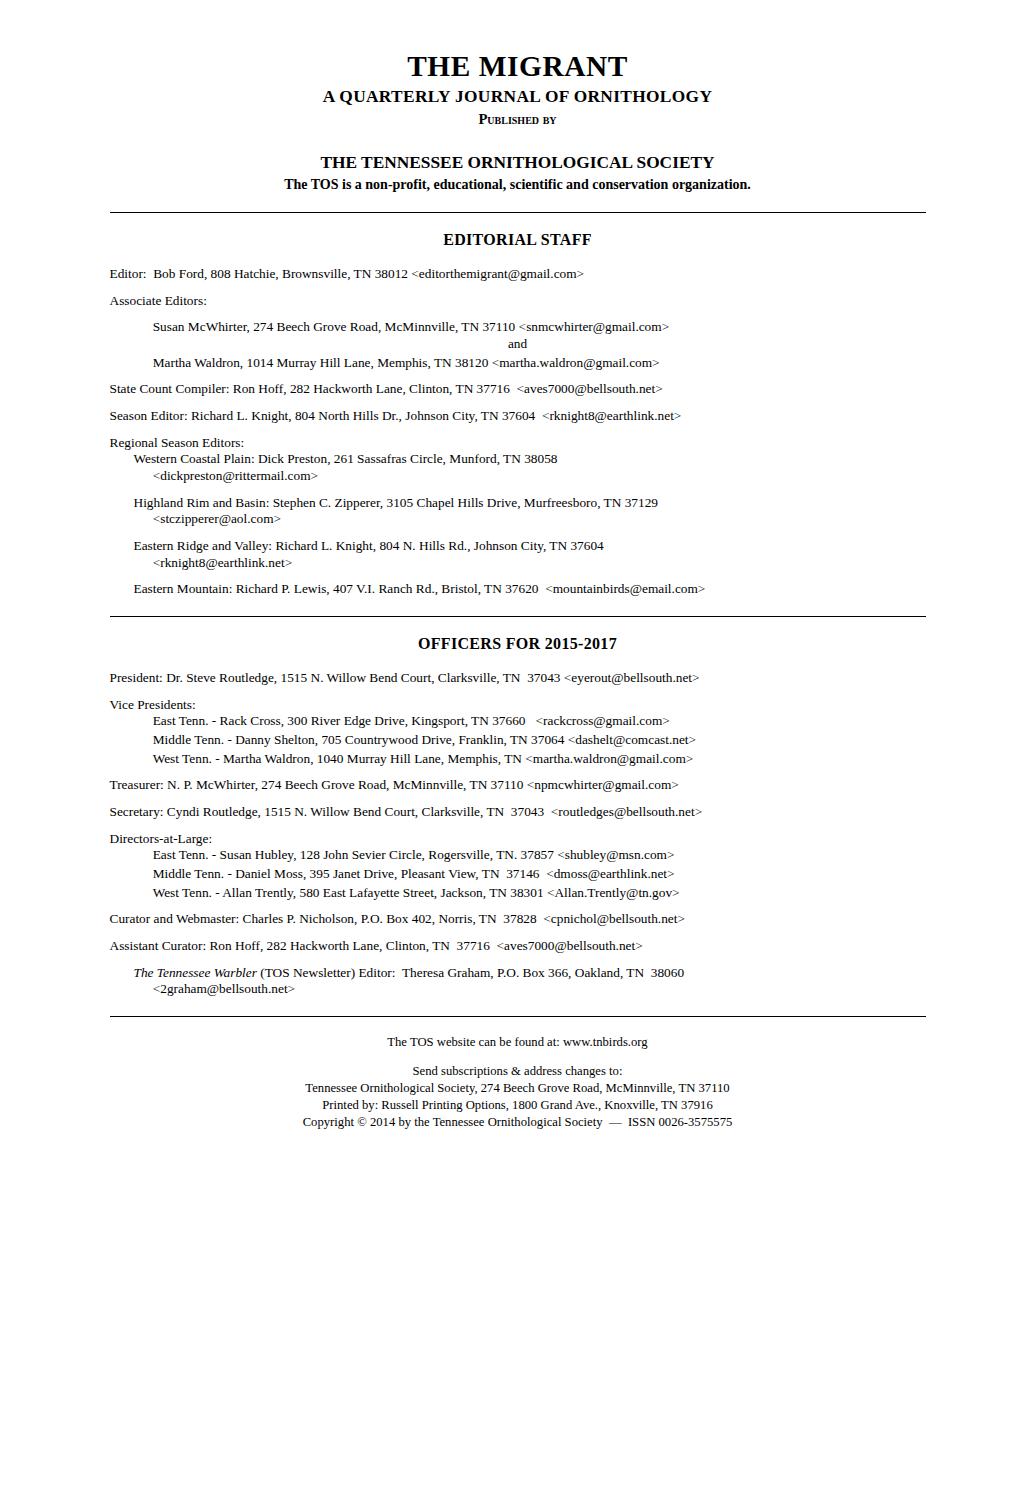THE MIGRANT
A QUARTERLY JOURNAL OF ORNITHOLOGY
Published by
THE TENNESSEE ORNITHOLOGICAL SOCIETY
The TOS is a non-profit, educational, scientific and conservation organization.
EDITORIAL STAFF
Editor: Bob Ford, 808 Hatchie, Brownsville, TN 38012 <editorthemigrant@gmail.com>
Associate Editors:
Susan McWhirter, 274 Beech Grove Road, McMinnville, TN 37110 <snmcwhirter@gmail.com>
and
Martha Waldron, 1014 Murray Hill Lane, Memphis, TN 38120 <martha.waldron@gmail.com>
State Count Compiler: Ron Hoff, 282 Hackworth Lane, Clinton, TN 37716 <aves7000@bellsouth.net>
Season Editor: Richard L. Knight, 804 North Hills Dr., Johnson City, TN 37604 <rknight8@earthlink.net>
Regional Season Editors:
Western Coastal Plain: Dick Preston, 261 Sassafras Circle, Munford, TN 38058
<dickpreston@rittermail.com>
Highland Rim and Basin: Stephen C. Zipperer, 3105 Chapel Hills Drive, Murfreesboro, TN 37129
<stczipperer@aol.com>
Eastern Ridge and Valley: Richard L. Knight, 804 N. Hills Rd., Johnson City, TN 37604
<rknight8@earthlink.net>
Eastern Mountain: Richard P. Lewis, 407 V.I. Ranch Rd., Bristol, TN 37620 <mountainbirds@email.com>
OFFICERS FOR 2015-2017
President: Dr. Steve Routledge, 1515 N. Willow Bend Court, Clarksville, TN 37043 <eyerout@bellsouth.net>
Vice Presidents:
East Tenn. - Rack Cross, 300 River Edge Drive, Kingsport, TN 37660 <rackcross@gmail.com>
Middle Tenn. - Danny Shelton, 705 Countrywood Drive, Franklin, TN 37064 <dashelt@comcast.net>
West Tenn. - Martha Waldron, 1040 Murray Hill Lane, Memphis, TN <martha.waldron@gmail.com>
Treasurer: N. P. McWhirter, 274 Beech Grove Road, McMinnville, TN 37110 <npmcwhirter@gmail.com>
Secretary: Cyndi Routledge, 1515 N. Willow Bend Court, Clarksville, TN 37043 <routledges@bellsouth.net>
Directors-at-Large:
East Tenn. - Susan Hubley, 128 John Sevier Circle, Rogersville, TN. 37857 <shubley@msn.com>
Middle Tenn. - Daniel Moss, 395 Janet Drive, Pleasant View, TN 37146 <dmoss@earthlink.net>
West Tenn. - Allan Trently, 580 East Lafayette Street, Jackson, TN 38301 <Allan.Trently@tn.gov>
Curator and Webmaster: Charles P. Nicholson, P.O. Box 402, Norris, TN 37828 <cpnichol@bellsouth.net>
Assistant Curator: Ron Hoff, 282 Hackworth Lane, Clinton, TN 37716 <aves7000@bellsouth.net>
The Tennessee Warbler (TOS Newsletter) Editor: Theresa Graham, P.O. Box 366, Oakland, TN 38060
<2graham@bellsouth.net>
The TOS website can be found at: www.tnbirds.org
Send subscriptions & address changes to:
Tennessee Ornithological Society, 274 Beech Grove Road, McMinnville, TN 37110
Printed by: Russell Printing Options, 1800 Grand Ave., Knoxville, TN 37916
Copyright © 2014 by the Tennessee Ornithological Society — ISSN 0026-3575575